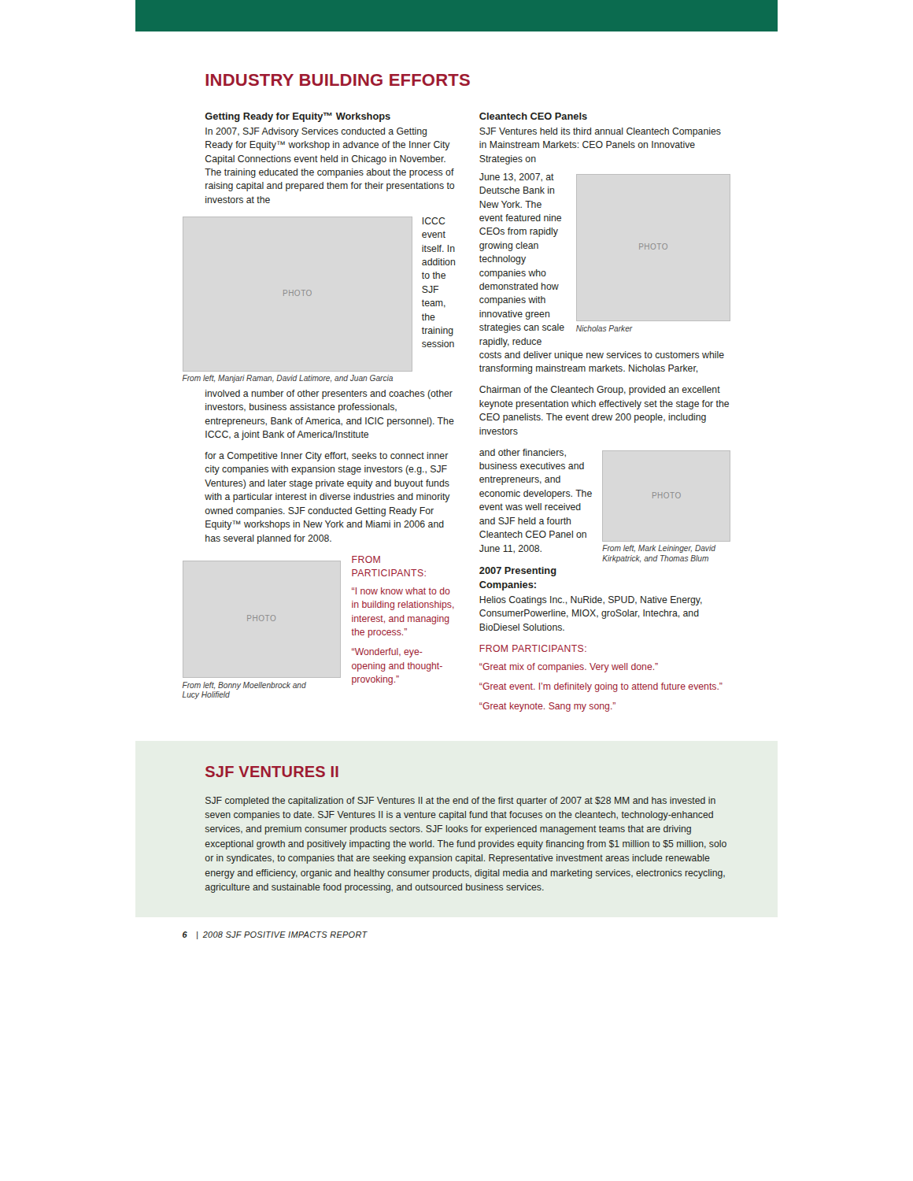Industry Building Efforts
Getting Ready for Equity™ Workshops
In 2007, SJF Advisory Services conducted a Getting Ready for Equity™ workshop in advance of the Inner City Capital Connections event held in Chicago in November. The training educated the companies about the process of raising capital and prepared them for their presentations to investors at the
Photo
From left, Manjari Raman, David Latimore, and Juan Garcia
ICCC event itself. In addition to the SJF team, the training session involved a number of other presenters and coaches (other investors, business assistance professionals, entrepreneurs, Bank of America, and ICIC personnel). The ICCC, a joint Bank of America/Institute
for a Competitive Inner City effort, seeks to connect inner city companies with expansion stage investors (e.g., SJF Ventures) and later stage private equity and buyout funds with a particular interest in diverse industries and minority owned companies. SJF conducted Getting Ready For Equity™ workshops in New York and Miami in 2006 and has several planned for 2008.
Photo
From left, Bonny Moellenbrock and
Lucy Holifield
FROM PARTICIPANTS:
“I now know what to do in building relationships, interest, and managing the process.”
“Wonderful, eye-opening and thought-provoking.”
Cleantech CEO Panels
SJF Ventures held its third annual Cleantech Companies in Mainstream Markets: CEO Panels on Innovative Strategies on
Photo
Nicholas Parker
June 13, 2007, at Deutsche Bank in New York. The event featured nine CEOs from rapidly growing clean technology companies who demonstrated how companies with innovative green strategies can scale rapidly, reduce costs and deliver unique new services to customers while transforming mainstream markets. Nicholas Parker,
Chairman of the Cleantech Group, provided an excellent keynote presentation which effectively set the stage for the CEO panelists. The event drew 200 people, including investors
Photo
From left, Mark Leininger, David Kirkpatrick, and Thomas Blum
and other financiers, business executives and entrepreneurs, and economic developers. The event was well received and SJF held a fourth Cleantech CEO Panel on June 11, 2008.
2007 Presenting
Companies:
Helios Coatings Inc., NuRide, SPUD, Native Energy, ConsumerPowerline, MIOX, groSolar, Intechra, and BioDiesel Solutions.
FROM PARTICIPANTS:
“Great mix of companies. Very well done.”
“Great event. I’m definitely going to attend future events.”
“Great keynote. Sang my song.”
SJF Ventures II
SJF completed the capitalization of SJF Ventures II at the end of the first quarter of 2007 at $28 MM and has invested in seven companies to date. SJF Ventures II is a venture capital fund that focuses on the cleantech, technology-enhanced services, and premium consumer products sectors. SJF looks for experienced management teams that are driving exceptional growth and positively impacting the world. The fund provides equity financing from $1 million to $5 million, solo or in syndicates, to companies that are seeking expansion capital. Representative investment areas include renewable energy and efficiency, organic and healthy consumer products, digital media and marketing services, electronics recycling, agriculture and sustainable food processing, and outsourced business services.
6|2008 SJF POSITIVE IMPACTS REPORT